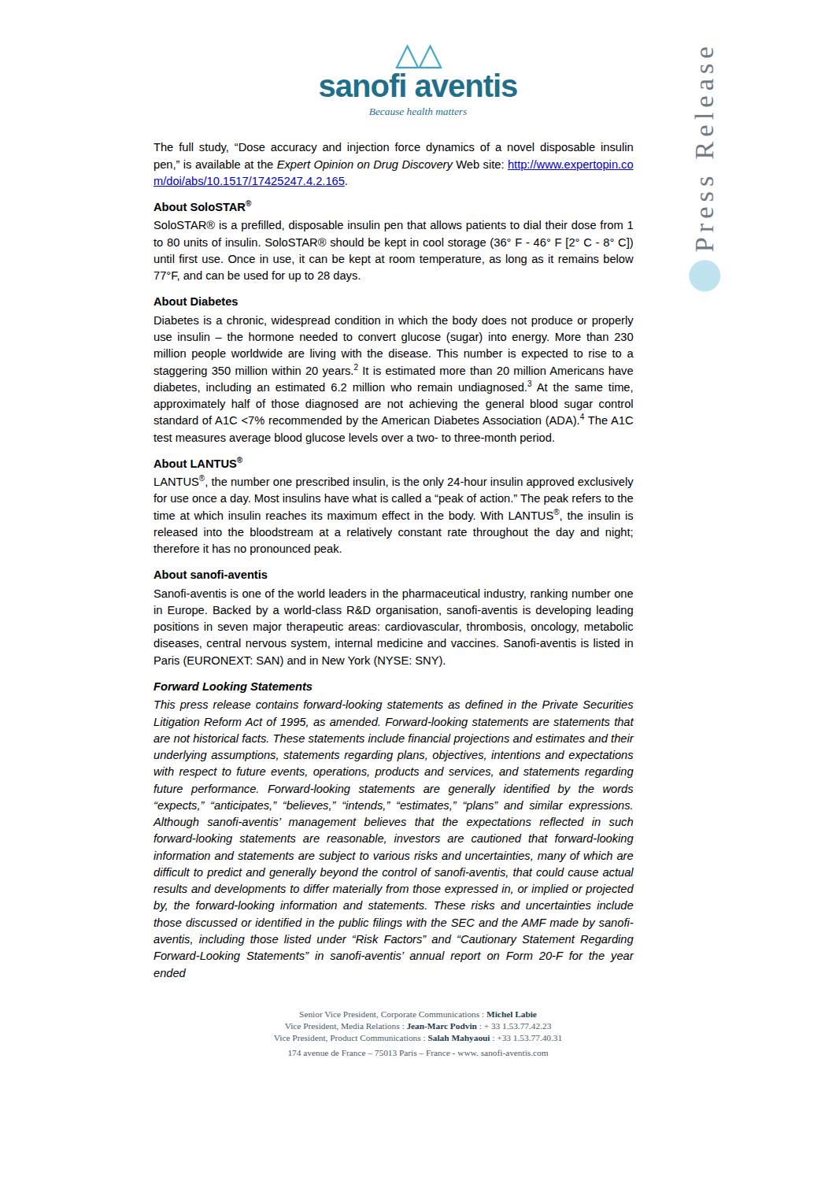△△
sanofi aventis
Because health matters
Press Release
The full study, “Dose accuracy and injection force dynamics of a novel disposable insulin pen,” is available at the Expert Opinion on Drug Discovery Web site: http://www.expertopin.com/doi/abs/10.1517/17425247.4.2.165.
About SoloSTAR®
SoloSTAR® is a prefilled, disposable insulin pen that allows patients to dial their dose from 1 to 80 units of insulin. SoloSTAR® should be kept in cool storage (36° F - 46° F [2° C - 8° C]) until first use. Once in use, it can be kept at room temperature, as long as it remains below 77°F, and can be used for up to 28 days.
About Diabetes
Diabetes is a chronic, widespread condition in which the body does not produce or properly use insulin – the hormone needed to convert glucose (sugar) into energy. More than 230 million people worldwide are living with the disease. This number is expected to rise to a staggering 350 million within 20 years.2 It is estimated more than 20 million Americans have diabetes, including an estimated 6.2 million who remain undiagnosed.3 At the same time, approximately half of those diagnosed are not achieving the general blood sugar control standard of A1C <7% recommended by the American Diabetes Association (ADA).4 The A1C test measures average blood glucose levels over a two- to three-month period.
About LANTUS®
LANTUS®, the number one prescribed insulin, is the only 24-hour insulin approved exclusively for use once a day. Most insulins have what is called a “peak of action.” The peak refers to the time at which insulin reaches its maximum effect in the body. With LANTUS®, the insulin is released into the bloodstream at a relatively constant rate throughout the day and night; therefore it has no pronounced peak.
About sanofi-aventis
Sanofi-aventis is one of the world leaders in the pharmaceutical industry, ranking number one in Europe. Backed by a world-class R&D organisation, sanofi-aventis is developing leading positions in seven major therapeutic areas: cardiovascular, thrombosis, oncology, metabolic diseases, central nervous system, internal medicine and vaccines. Sanofi-aventis is listed in Paris (EURONEXT: SAN) and in New York (NYSE: SNY).
Forward Looking Statements
This press release contains forward-looking statements as defined in the Private Securities Litigation Reform Act of 1995, as amended. Forward-looking statements are statements that are not historical facts. These statements include financial projections and estimates and their underlying assumptions, statements regarding plans, objectives, intentions and expectations with respect to future events, operations, products and services, and statements regarding future performance. Forward-looking statements are generally identified by the words “expects,” “anticipates,” “believes,” “intends,” “estimates,” “plans” and similar expressions. Although sanofi-aventis’ management believes that the expectations reflected in such forward-looking statements are reasonable, investors are cautioned that forward-looking information and statements are subject to various risks and uncertainties, many of which are difficult to predict and generally beyond the control of sanofi-aventis, that could cause actual results and developments to differ materially from those expressed in, or implied or projected by, the forward-looking information and statements. These risks and uncertainties include those discussed or identified in the public filings with the SEC and the AMF made by sanofi-aventis, including those listed under “Risk Factors” and “Cautionary Statement Regarding Forward-Looking Statements” in sanofi-aventis’ annual report on Form 20-F for the year ended
Senior Vice President, Corporate Communications : Michel Labie
Vice President, Media Relations : Jean-Marc Podvin : + 33 1.53.77.42.23
Vice President, Product Communications : Salah Mahyaoui : +33 1.53.77.40.31
174 avenue de France – 75013 Paris – France - www. sanofi-aventis.com